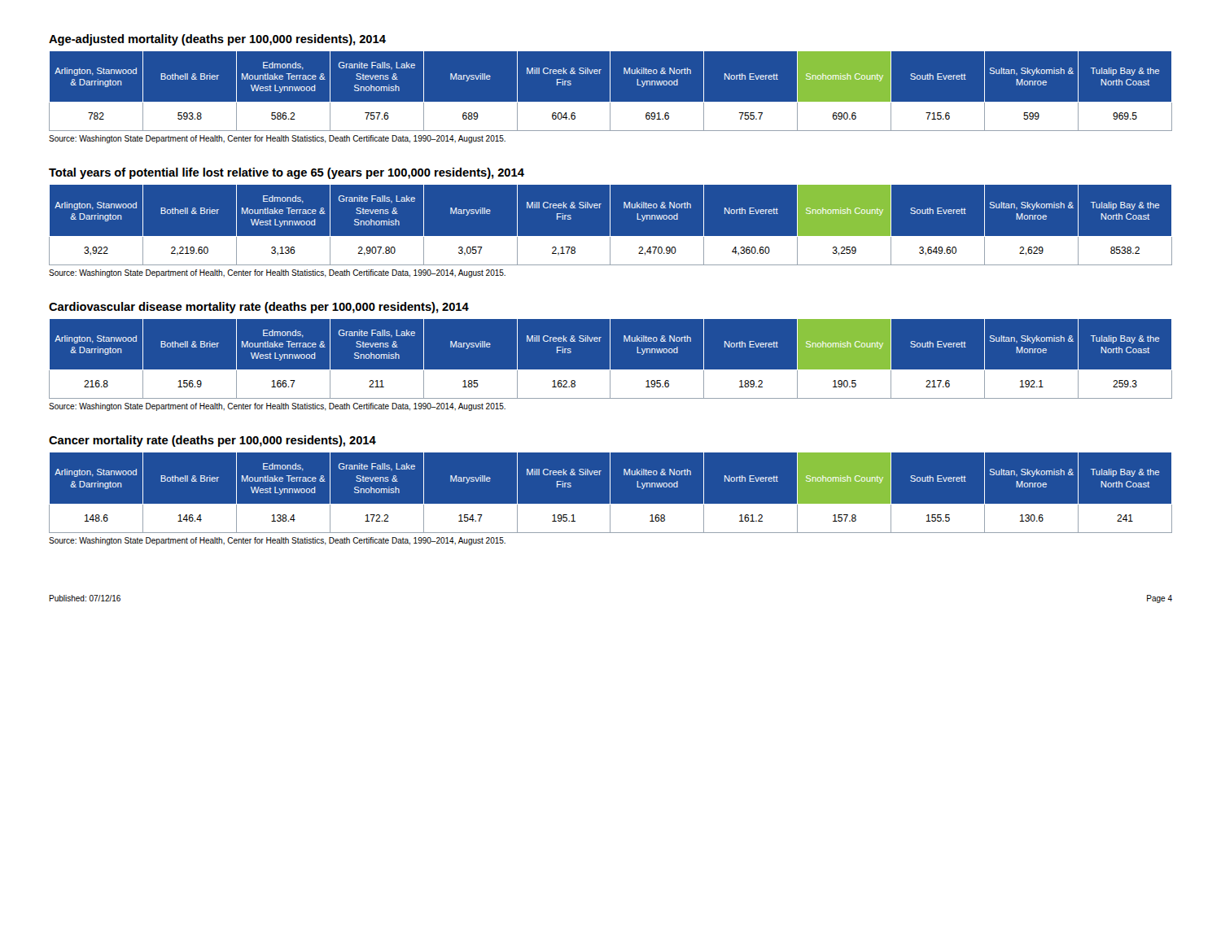Age-adjusted mortality (deaths per 100,000 residents), 2014
| Arlington, Stanwood & Darrington | Bothell & Brier | Edmonds, Mountlake Terrace & West Lynnwood | Granite Falls, Lake Stevens & Snohomish | Marysville | Mill Creek & Silver Firs | Mukilteo & North Lynnwood | North Everett | Snohomish County | South Everett | Sultan, Skykomish & Monroe | Tulalip Bay & the North Coast |
| --- | --- | --- | --- | --- | --- | --- | --- | --- | --- | --- | --- |
| 782 | 593.8 | 586.2 | 757.6 | 689 | 604.6 | 691.6 | 755.7 | 690.6 | 715.6 | 599 | 969.5 |
Source: Washington State Department of Health, Center for Health Statistics, Death Certificate Data, 1990–2014, August 2015.
Total years of potential life lost relative to age 65 (years per 100,000 residents), 2014
| Arlington, Stanwood & Darrington | Bothell & Brier | Edmonds, Mountlake Terrace & West Lynnwood | Granite Falls, Lake Stevens & Snohomish | Marysville | Mill Creek & Silver Firs | Mukilteo & North Lynnwood | North Everett | Snohomish County | South Everett | Sultan, Skykomish & Monroe | Tulalip Bay & the North Coast |
| --- | --- | --- | --- | --- | --- | --- | --- | --- | --- | --- | --- |
| 3,922 | 2,219.60 | 3,136 | 2,907.80 | 3,057 | 2,178 | 2,470.90 | 4,360.60 | 3,259 | 3,649.60 | 2,629 | 8538.2 |
Source: Washington State Department of Health, Center for Health Statistics, Death Certificate Data, 1990–2014, August 2015.
Cardiovascular disease mortality rate (deaths per 100,000 residents), 2014
| Arlington, Stanwood & Darrington | Bothell & Brier | Edmonds, Mountlake Terrace & West Lynnwood | Granite Falls, Lake Stevens & Snohomish | Marysville | Mill Creek & Silver Firs | Mukilteo & North Lynnwood | North Everett | Snohomish County | South Everett | Sultan, Skykomish & Monroe | Tulalip Bay & the North Coast |
| --- | --- | --- | --- | --- | --- | --- | --- | --- | --- | --- | --- |
| 216.8 | 156.9 | 166.7 | 211 | 185 | 162.8 | 195.6 | 189.2 | 190.5 | 217.6 | 192.1 | 259.3 |
Source: Washington State Department of Health, Center for Health Statistics, Death Certificate Data, 1990–2014, August 2015.
Cancer mortality rate (deaths per 100,000 residents), 2014
| Arlington, Stanwood & Darrington | Bothell & Brier | Edmonds, Mountlake Terrace & West Lynnwood | Granite Falls, Lake Stevens & Snohomish | Marysville | Mill Creek & Silver Firs | Mukilteo & North Lynnwood | North Everett | Snohomish County | South Everett | Sultan, Skykomish & Monroe | Tulalip Bay & the North Coast |
| --- | --- | --- | --- | --- | --- | --- | --- | --- | --- | --- | --- |
| 148.6 | 146.4 | 138.4 | 172.2 | 154.7 | 195.1 | 168 | 161.2 | 157.8 | 155.5 | 130.6 | 241 |
Source: Washington State Department of Health, Center for Health Statistics, Death Certificate Data, 1990–2014, August 2015.
Published: 07/12/16 Page 4